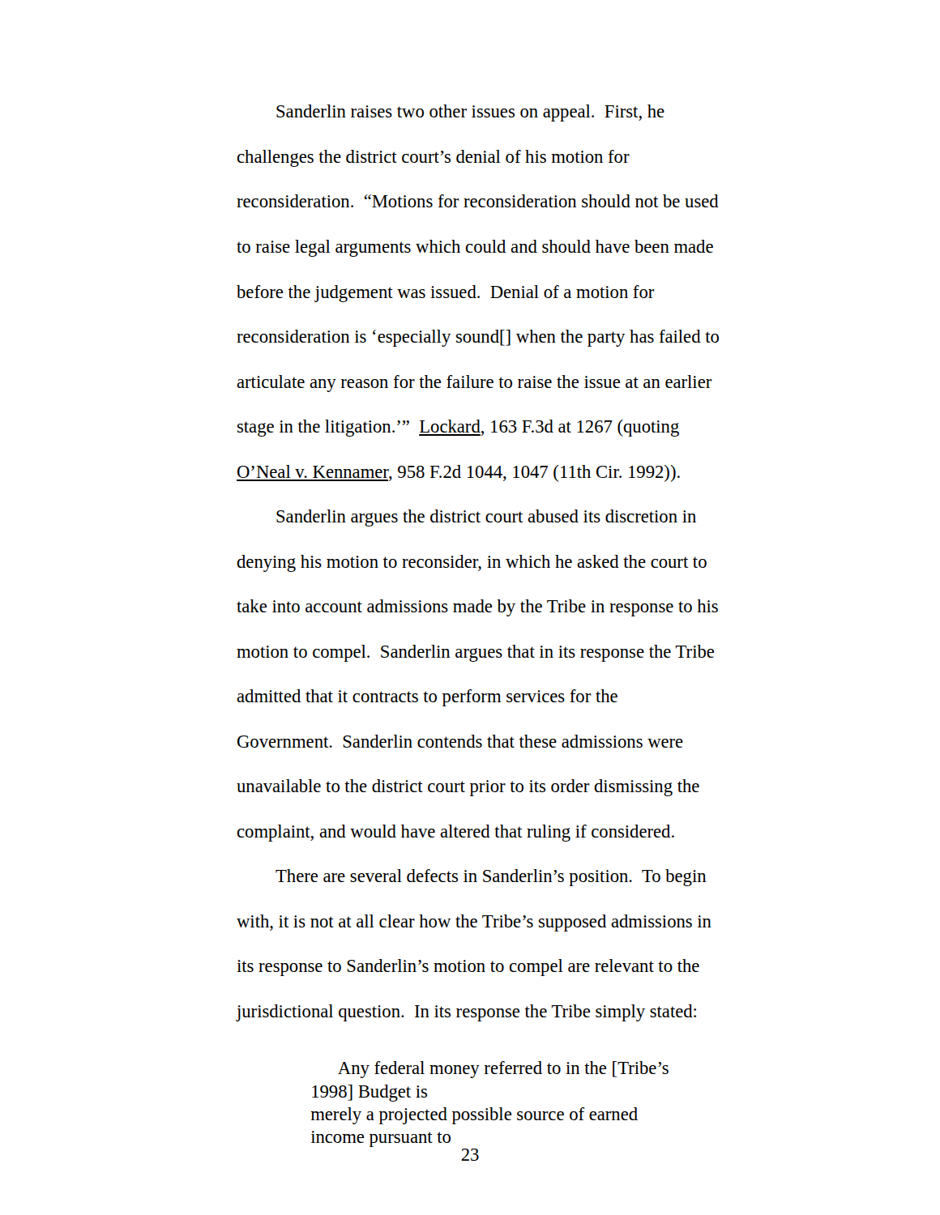Sanderlin raises two other issues on appeal. First, he challenges the district court’s denial of his motion for reconsideration. “Motions for reconsideration should not be used to raise legal arguments which could and should have been made before the judgement was issued. Denial of a motion for reconsideration is ‘especially sound[] when the party has failed to articulate any reason for the failure to raise the issue at an earlier stage in the litigation.’” Lockard, 163 F.3d at 1267 (quoting O’Neal v. Kennamer, 958 F.2d 1044, 1047 (11th Cir. 1992)).
Sanderlin argues the district court abused its discretion in denying his motion to reconsider, in which he asked the court to take into account admissions made by the Tribe in response to his motion to compel. Sanderlin argues that in its response the Tribe admitted that it contracts to perform services for the Government. Sanderlin contends that these admissions were unavailable to the district court prior to its order dismissing the complaint, and would have altered that ruling if considered.
There are several defects in Sanderlin’s position. To begin with, it is not at all clear how the Tribe’s supposed admissions in its response to Sanderlin’s motion to compel are relevant to the jurisdictional question. In its response the Tribe simply stated:
Any federal money referred to in the [Tribe’s 1998] Budget ismerely a projected possible source of earned income pursuant to
23